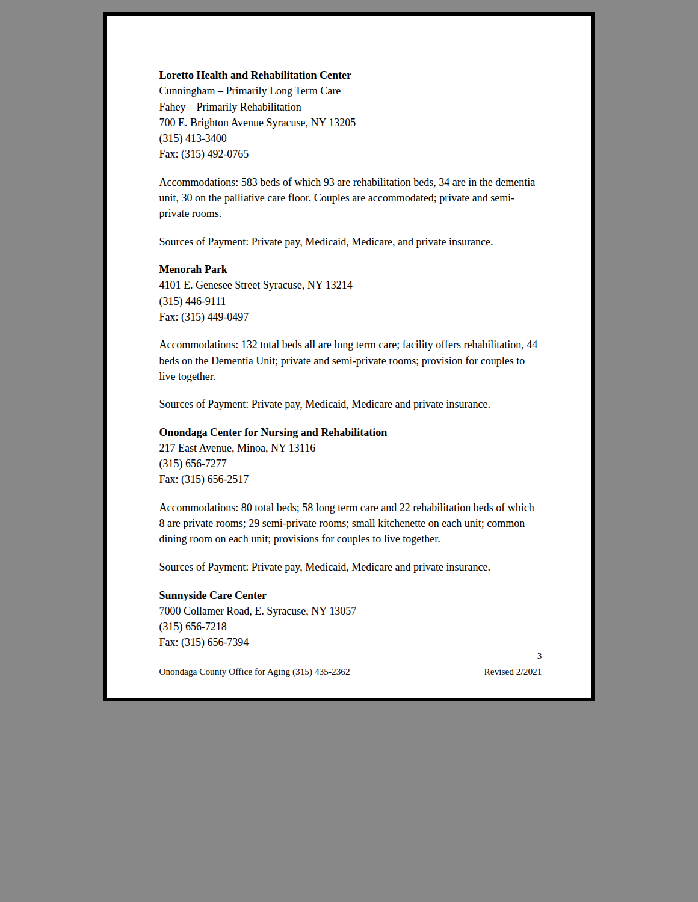Loretto Health and Rehabilitation Center
Cunningham – Primarily Long Term Care
Fahey – Primarily Rehabilitation
700 E. Brighton Avenue Syracuse, NY 13205
(315) 413-3400
Fax: (315) 492-0765
Accommodations: 583 beds of which 93 are rehabilitation beds, 34 are in the dementia unit, 30 on the palliative care floor. Couples are accommodated; private and semi-private rooms.
Sources of Payment: Private pay, Medicaid, Medicare, and private insurance.
Menorah Park
4101 E. Genesee Street Syracuse, NY 13214
(315) 446-9111
Fax: (315) 449-0497
Accommodations: 132 total beds all are long term care; facility offers rehabilitation, 44 beds on the Dementia Unit; private and semi-private rooms; provision for couples to live together.
Sources of Payment: Private pay, Medicaid, Medicare and private insurance.
Onondaga Center for Nursing and Rehabilitation
217 East Avenue, Minoa, NY 13116
(315) 656-7277
Fax: (315) 656-2517
Accommodations: 80 total beds; 58 long term care and 22 rehabilitation beds of which 8 are private rooms; 29 semi-private rooms; small kitchenette on each unit; common dining room on each unit; provisions for couples to live together.
Sources of Payment: Private pay, Medicaid, Medicare and private insurance.
Sunnyside Care Center
7000 Collamer Road, E. Syracuse, NY 13057
(315) 656-7218
Fax: (315) 656-7394
3
Onondaga County Office for Aging (315) 435-2362 Revised 2/2021